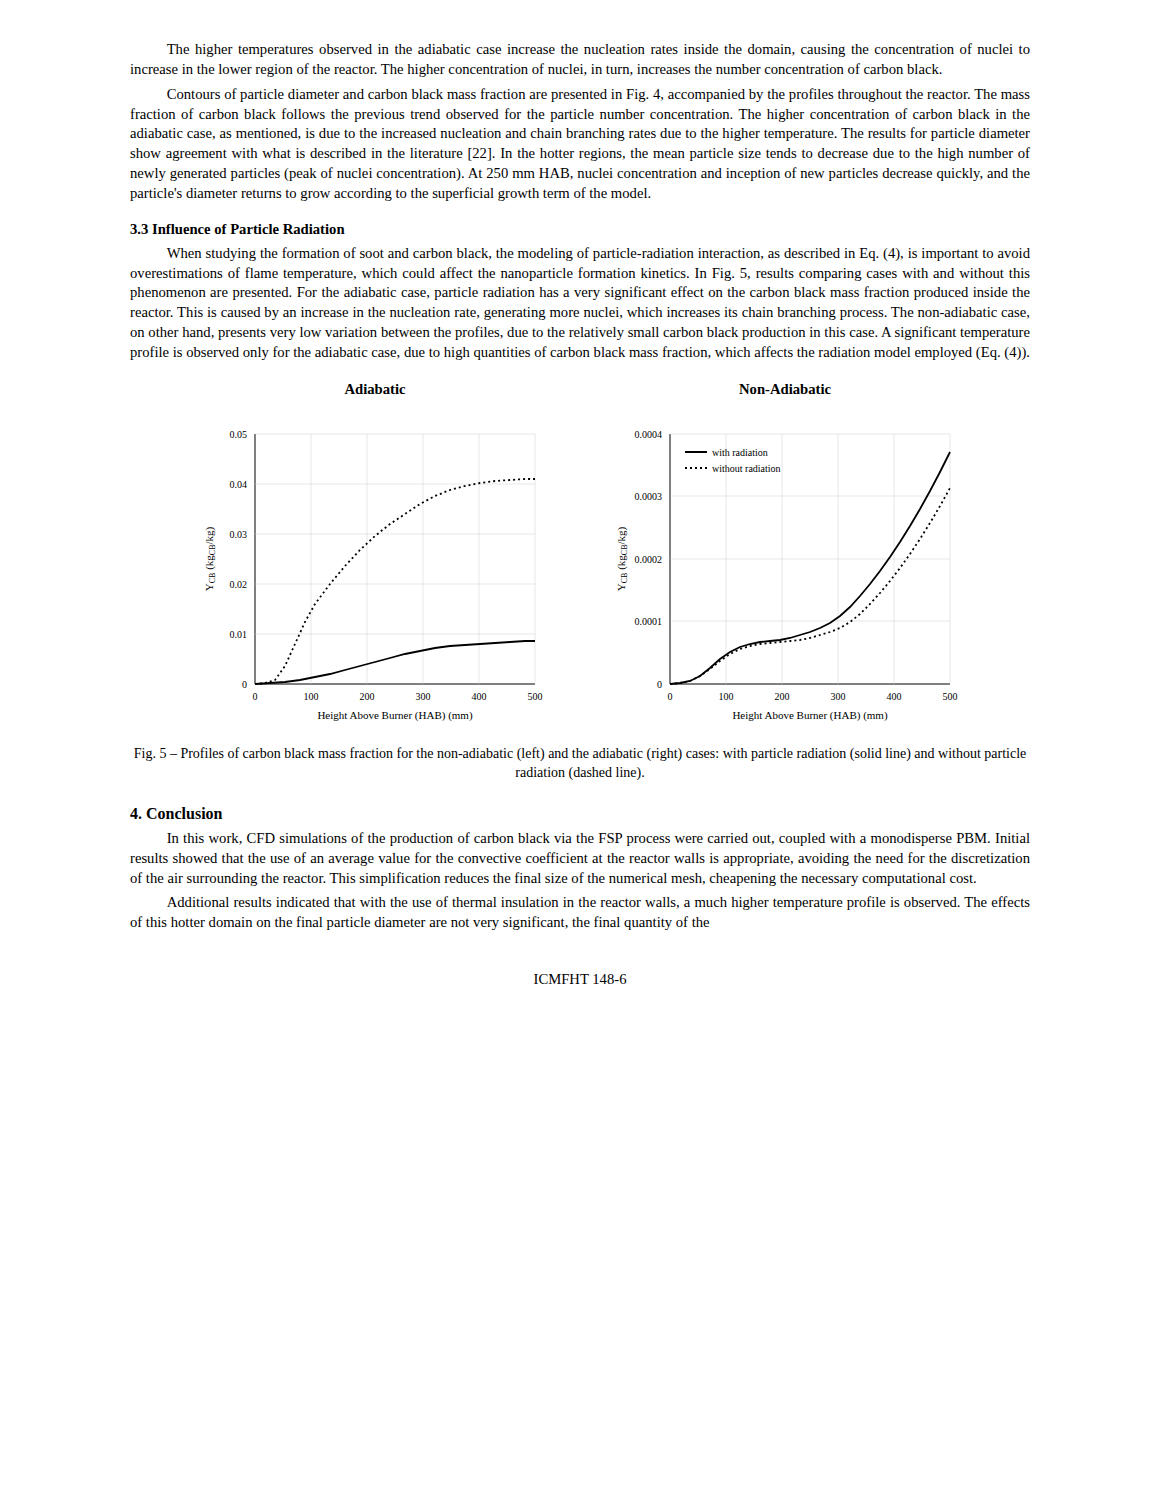The higher temperatures observed in the adiabatic case increase the nucleation rates inside the domain, causing the concentration of nuclei to increase in the lower region of the reactor. The higher concentration of nuclei, in turn, increases the number concentration of carbon black.
Contours of particle diameter and carbon black mass fraction are presented in Fig. 4, accompanied by the profiles throughout the reactor. The mass fraction of carbon black follows the previous trend observed for the particle number concentration. The higher concentration of carbon black in the adiabatic case, as mentioned, is due to the increased nucleation and chain branching rates due to the higher temperature. The results for particle diameter show agreement with what is described in the literature [22]. In the hotter regions, the mean particle size tends to decrease due to the high number of newly generated particles (peak of nuclei concentration). At 250 mm HAB, nuclei concentration and inception of new particles decrease quickly, and the particle's diameter returns to grow according to the superficial growth term of the model.
3.3 Influence of Particle Radiation
When studying the formation of soot and carbon black, the modeling of particle-radiation interaction, as described in Eq. (4), is important to avoid overestimations of flame temperature, which could affect the nanoparticle formation kinetics. In Fig. 5, results comparing cases with and without this phenomenon are presented. For the adiabatic case, particle radiation has a very significant effect on the carbon black mass fraction produced inside the reactor. This is caused by an increase in the nucleation rate, generating more nuclei, which increases its chain branching process. The non-adiabatic case, on other hand, presents very low variation between the profiles, due to the relatively small carbon black production in this case. A significant temperature profile is observed only for the adiabatic case, due to high quantities of carbon black mass fraction, which affects the radiation model employed (Eq. (4)).
Adiabatic
0 0.01 0.02 0.03 0.04 0.05 0 100 200 300 400 500 Height Above Burner (HAB) (mm) YCB (kgCB/kg)
Non-Adiabatic
0 0.0001 0.0002 0.0003 0.0004 0 100 200 300 400 500 Height Above Burner (HAB) (mm) YCB (kgCB/kg) with radiation without radiation
Fig. 5 – Profiles of carbon black mass fraction for the non-adiabatic (left) and the adiabatic (right) cases: with particle radiation (solid line) and without particle radiation (dashed line).
4. Conclusion
In this work, CFD simulations of the production of carbon black via the FSP process were carried out, coupled with a monodisperse PBM. Initial results showed that the use of an average value for the convective coefficient at the reactor walls is appropriate, avoiding the need for the discretization of the air surrounding the reactor. This simplification reduces the final size of the numerical mesh, cheapening the necessary computational cost.
Additional results indicated that with the use of thermal insulation in the reactor walls, a much higher temperature profile is observed. The effects of this hotter domain on the final particle diameter are not very significant, the final quantity of the
ICMFHT 148-6